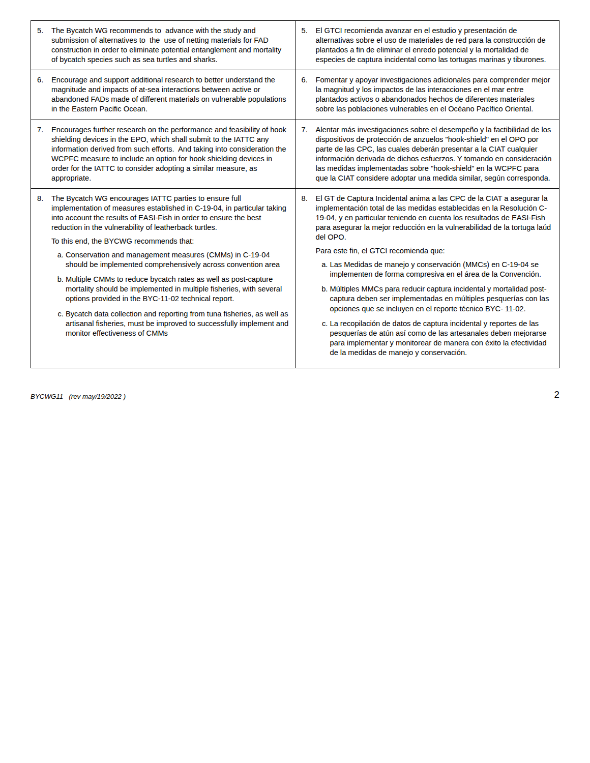| 5. The Bycatch WG recommends to advance with the study and submission of alternatives to the use of netting materials for FAD construction in order to eliminate potential entanglement and mortality of bycatch species such as sea turtles and sharks. | 5. El GTCI recomienda avanzar en el estudio y presentación de alternativas sobre el uso de materiales de red para la construcción de plantados a fin de eliminar el enredo potencial y la mortalidad de especies de captura incidental como las tortugas marinas y tiburones. |
| 6. Encourage and support additional research to better understand the magnitude and impacts of at-sea interactions between active or abandoned FADs made of different materials on vulnerable populations in the Eastern Pacific Ocean. | 6. Fomentar y apoyar investigaciones adicionales para comprender mejor la magnitud y los impactos de las interacciones en el mar entre plantados activos o abandonados hechos de diferentes materiales sobre las poblaciones vulnerables en el Océano Pacífico Oriental. |
| 7. Encourages further research on the performance and feasibility of hook shielding devices in the EPO, which shall submit to the IATTC any information derived from such efforts. And taking into consideration the WCPFC measure to include an option for hook shielding devices in order for the IATTC to consider adopting a similar measure, as appropriate. | 7. Alentar más investigaciones sobre el desempeño y la factibilidad de los dispositivos de protección de anzuelos "hook-shield" en el OPO por parte de las CPC, las cuales deberán presentar a la CIAT cualquier información derivada de dichos esfuerzos. Y tomando en consideración las medidas implementadas sobre "hook-shield" en la WCPFC para que la CIAT considere adoptar una medida similar, según corresponda. |
| 8. The Bycatch WG encourages IATTC parties to ensure full implementation of measures established in C-19-04, in particular taking into account the results of EASI-Fish in order to ensure the best reduction in the vulnerability of leatherback turtles. To this end, the BYCWG recommends that: Conservation and management measures (CMMs) in C-19-04 should be implemented comprehensively across convention area Multiple CMMs to reduce bycatch rates as well as post-capture mortality should be implemented in multiple fisheries, with several options provided in the BYC-11-02 technical report. Bycatch data collection and reporting from tuna fisheries, as well as artisanal fisheries, must be improved to successfully implement and monitor effectiveness of CMMs | 8. El GT de Captura Incidental anima a las CPC de la CIAT a asegurar la implementación total de las medidas establecidas en la Resolución C-19-04, y en particular teniendo en cuenta los resultados de EASI-Fish para asegurar la mejor reducción en la vulnerabilidad de la tortuga laúd del OPO. Para este fin, el GTCI recomienda que: Las Medidas de manejo y conservación (MMCs) en C-19-04 se implementen de forma compresiva en el área de la Convención. Múltiples MMCs para reducir captura incidental y mortalidad post-captura deben ser implementadas en múltiples pesquerías con las opciones que se incluyen en el reporte técnico BYC- 11-02. La recopilación de datos de captura incidental y reportes de las pesquerías de atún así como de las artesanales deben mejorarse para implementar y monitorear de manera con éxito la efectividad de la medidas de manejo y conservación. |
BYCWG11 (rev may/19/2022 )
2